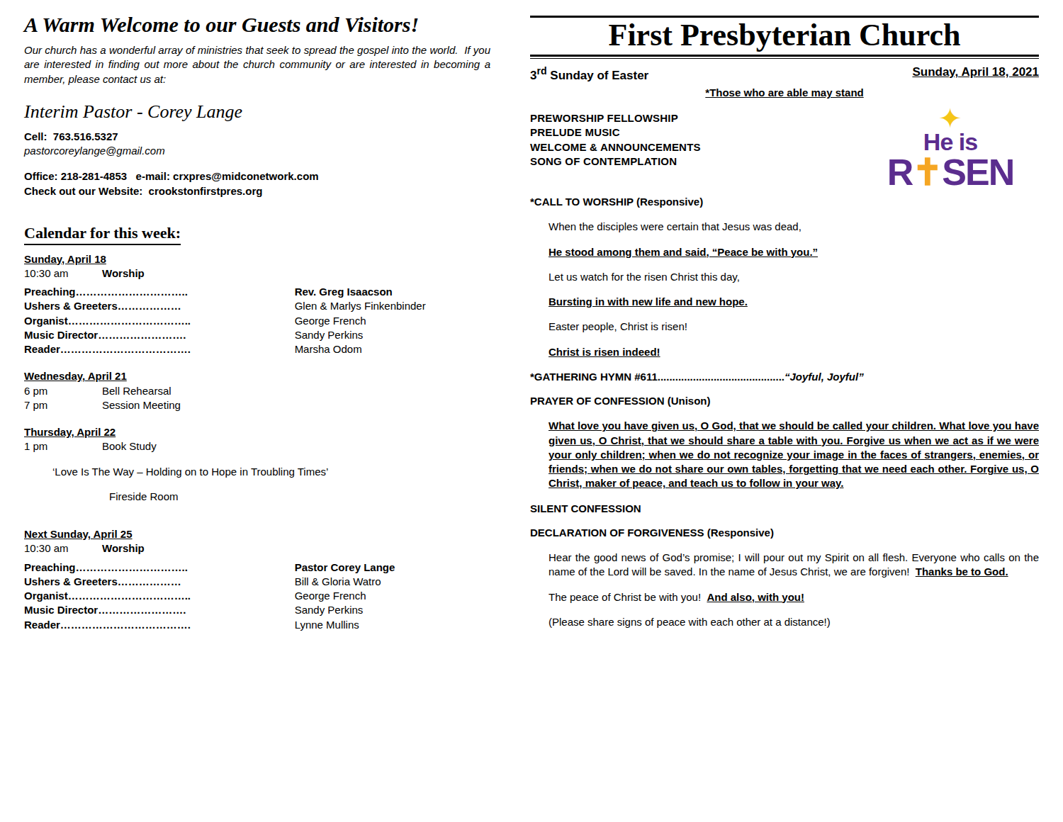A Warm Welcome to our Guests and Visitors!
Our church has a wonderful array of ministries that seek to spread the gospel into the world. If you are interested in finding out more about the church community or are interested in becoming a member, please contact us at:
Interim Pastor - Corey Lange
Cell: 763.516.5327
pastorcoreylange@gmail.com
Office: 218-281-4853 e-mail: crxpres@midconetwork.com
Check out our Website: crookstonfirstpres.org
Calendar for this week:
Sunday, April 18
10:30 am Worship
| Preaching………………………….. | Rev. Greg Isaacson |
| Ushers & Greeters……………… | Glen & Marlys Finkenbinder |
| Organist…………………………….. | George French |
| Music Director……………………. | Sandy Perkins |
| Reader………………………………. | Marsha Odom |
Wednesday, April 21
6 pm Bell Rehearsal
7 pm Session Meeting
Thursday, April 22
1 pm Book Study
‘Love Is The Way – Holding on to Hope in Troubling Times’
Fireside Room
Next Sunday, April 25
10:30 am Worship
| Preaching………………………….. | Pastor Corey Lange |
| Ushers & Greeters……………… | Bill & Gloria Watro |
| Organist…………………………….. | George French |
| Music Director……………………. | Sandy Perkins |
| Reader………………………………. | Lynne Mullins |
First Presbyterian Church
3rd Sunday of Easter Sunday, April 18, 2021
*Those who are able may stand
✦
He is
R✝SEN
PREWORSHIP FELLOWSHIP
PRELUDE MUSIC
WELCOME & ANNOUNCEMENTS
SONG OF CONTEMPLATION
*CALL TO WORSHIP (Responsive)
When the disciples were certain that Jesus was dead,
He stood among them and said, “Peace be with you.”
Let us watch for the risen Christ this day,
Bursting in with new life and new hope.
Easter people, Christ is risen!
Christ is risen indeed!
*GATHERING HYMN #611...........................................“Joyful, Joyful”
PRAYER OF CONFESSION (Unison)
What love you have given us, O God, that we should be called your children. What love you have given us, O Christ, that we should share a table with you. Forgive us when we act as if we were your only children; when we do not recognize your image in the faces of strangers, enemies, or friends; when we do not share our own tables, forgetting that we need each other. Forgive us, O Christ, maker of peace, and teach us to follow in your way.
SILENT CONFESSION
DECLARATION OF FORGIVENESS (Responsive)
Hear the good news of God’s promise; I will pour out my Spirit on all flesh. Everyone who calls on the name of the Lord will be saved. In the name of Jesus Christ, we are forgiven! Thanks be to God.
The peace of Christ be with you! And also, with you!
(Please share signs of peace with each other at a distance!)